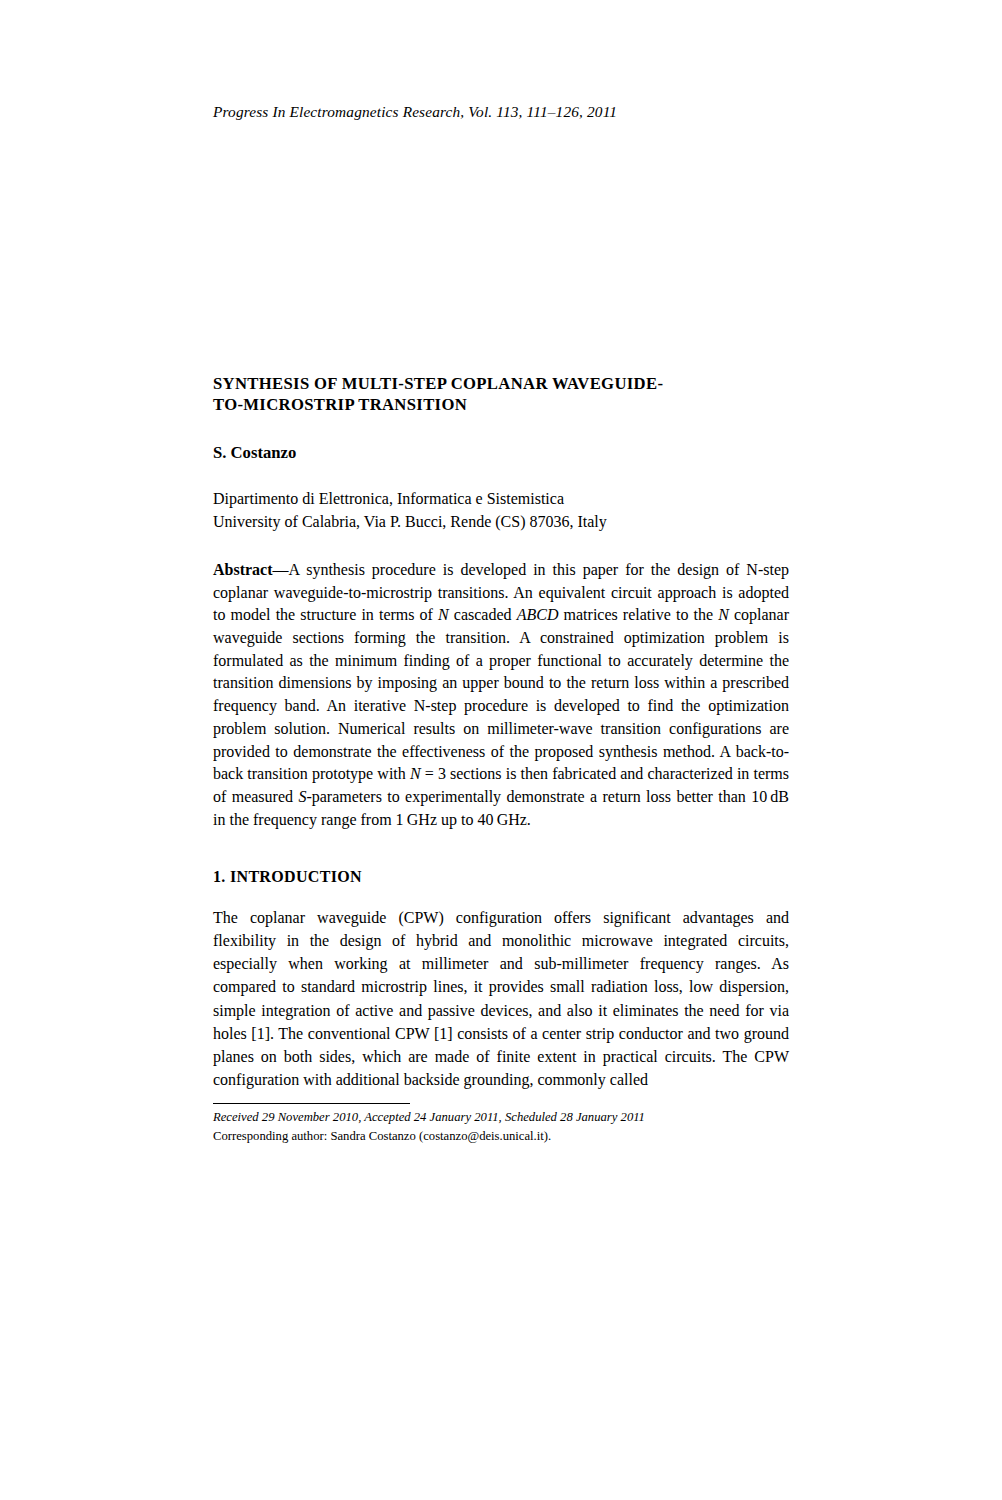Progress In Electromagnetics Research, Vol. 113, 111–126, 2011
SYNTHESIS OF MULTI-STEP COPLANAR WAVEGUIDE-
TO-MICROSTRIP TRANSITION
S. Costanzo
Dipartimento di Elettronica, Informatica e Sistemistica
University of Calabria, Via P. Bucci, Rende (CS) 87036, Italy
Abstract—A synthesis procedure is developed in this paper for the design of N-step coplanar waveguide-to-microstrip transitions. An equivalent circuit approach is adopted to model the structure in terms of N cascaded ABCD matrices relative to the N coplanar waveguide sections forming the transition. A constrained optimization problem is formulated as the minimum finding of a proper functional to accurately determine the transition dimensions by imposing an upper bound to the return loss within a prescribed frequency band. An iterative N-step procedure is developed to find the optimization problem solution. Numerical results on millimeter-wave transition configurations are provided to demonstrate the effectiveness of the proposed synthesis method. A back-to-back transition prototype with N = 3 sections is then fabricated and characterized in terms of measured S-parameters to experimentally demonstrate a return loss better than 10 dB in the frequency range from 1 GHz up to 40 GHz.
1. INTRODUCTION
The coplanar waveguide (CPW) configuration offers significant advantages and flexibility in the design of hybrid and monolithic microwave integrated circuits, especially when working at millimeter and sub-millimeter frequency ranges. As compared to standard microstrip lines, it provides small radiation loss, low dispersion, simple integration of active and passive devices, and also it eliminates the need for via holes [1]. The conventional CPW [1] consists of a center strip conductor and two ground planes on both sides, which are made of finite extent in practical circuits. The CPW configuration with additional backside grounding, commonly called
Received 29 November 2010, Accepted 24 January 2011, Scheduled 28 January 2011
Corresponding author: Sandra Costanzo (costanzo@deis.unical.it).